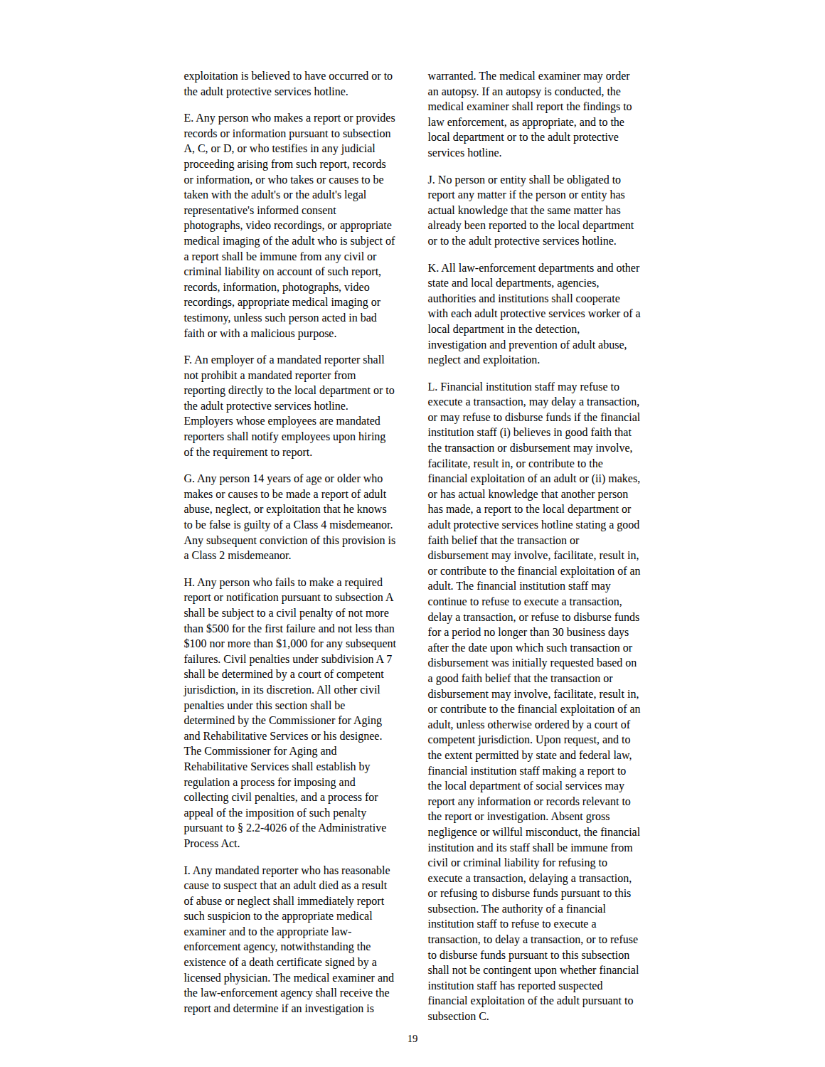exploitation is believed to have occurred or to the adult protective services hotline.
E. Any person who makes a report or provides records or information pursuant to subsection A, C, or D, or who testifies in any judicial proceeding arising from such report, records or information, or who takes or causes to be taken with the adult's or the adult's legal representative's informed consent photographs, video recordings, or appropriate medical imaging of the adult who is subject of a report shall be immune from any civil or criminal liability on account of such report, records, information, photographs, video recordings, appropriate medical imaging or testimony, unless such person acted in bad faith or with a malicious purpose.
F. An employer of a mandated reporter shall not prohibit a mandated reporter from reporting directly to the local department or to the adult protective services hotline. Employers whose employees are mandated reporters shall notify employees upon hiring of the requirement to report.
G. Any person 14 years of age or older who makes or causes to be made a report of adult abuse, neglect, or exploitation that he knows to be false is guilty of a Class 4 misdemeanor. Any subsequent conviction of this provision is a Class 2 misdemeanor.
H. Any person who fails to make a required report or notification pursuant to subsection A shall be subject to a civil penalty of not more than $500 for the first failure and not less than $100 nor more than $1,000 for any subsequent failures. Civil penalties under subdivision A 7 shall be determined by a court of competent jurisdiction, in its discretion. All other civil penalties under this section shall be determined by the Commissioner for Aging and Rehabilitative Services or his designee. The Commissioner for Aging and Rehabilitative Services shall establish by regulation a process for imposing and collecting civil penalties, and a process for appeal of the imposition of such penalty pursuant to § 2.2-4026 of the Administrative Process Act.
I. Any mandated reporter who has reasonable cause to suspect that an adult died as a result of abuse or neglect shall immediately report such suspicion to the appropriate medical examiner and to the appropriate law-enforcement agency, notwithstanding the existence of a death certificate signed by a licensed physician. The medical examiner and the law-enforcement agency shall receive the report and determine if an investigation is warranted. The medical examiner may order an autopsy. If an autopsy is conducted, the medical examiner shall report the findings to law enforcement, as appropriate, and to the local department or to the adult protective services hotline.
J. No person or entity shall be obligated to report any matter if the person or entity has actual knowledge that the same matter has already been reported to the local department or to the adult protective services hotline.
K. All law-enforcement departments and other state and local departments, agencies, authorities and institutions shall cooperate with each adult protective services worker of a local department in the detection, investigation and prevention of adult abuse, neglect and exploitation.
L. Financial institution staff may refuse to execute a transaction, may delay a transaction, or may refuse to disburse funds if the financial institution staff (i) believes in good faith that the transaction or disbursement may involve, facilitate, result in, or contribute to the financial exploitation of an adult or (ii) makes, or has actual knowledge that another person has made, a report to the local department or adult protective services hotline stating a good faith belief that the transaction or disbursement may involve, facilitate, result in, or contribute to the financial exploitation of an adult. The financial institution staff may continue to refuse to execute a transaction, delay a transaction, or refuse to disburse funds for a period no longer than 30 business days after the date upon which such transaction or disbursement was initially requested based on a good faith belief that the transaction or disbursement may involve, facilitate, result in, or contribute to the financial exploitation of an adult, unless otherwise ordered by a court of competent jurisdiction. Upon request, and to the extent permitted by state and federal law, financial institution staff making a report to the local department of social services may report any information or records relevant to the report or investigation. Absent gross negligence or willful misconduct, the financial institution and its staff shall be immune from civil or criminal liability for refusing to execute a transaction, delaying a transaction, or refusing to disburse funds pursuant to this subsection. The authority of a financial institution staff to refuse to execute a transaction, to delay a transaction, or to refuse to disburse funds pursuant to this subsection shall not be contingent upon whether financial institution staff has reported suspected financial exploitation of the adult pursuant to subsection C.
19